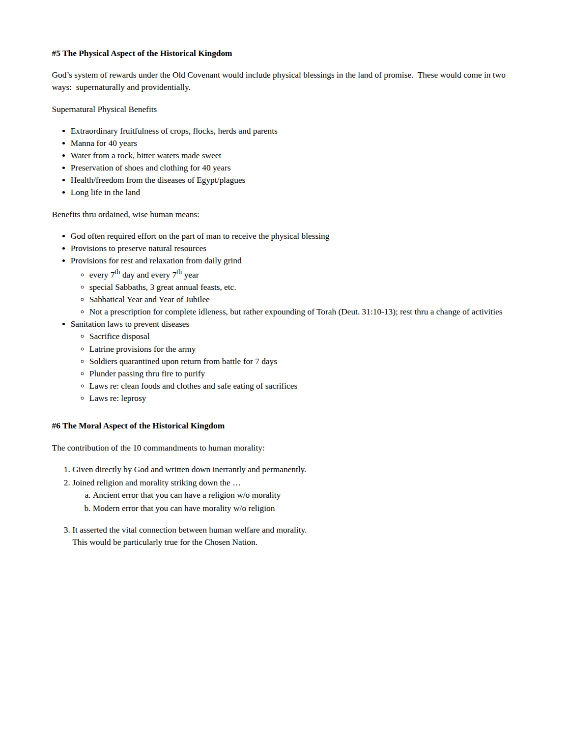#5 The Physical Aspect of the Historical Kingdom
God’s system of rewards under the Old Covenant would include physical blessings in the land of promise. These would come in two ways: supernaturally and providentially.
Supernatural Physical Benefits
Extraordinary fruitfulness of crops, flocks, herds and parents
Manna for 40 years
Water from a rock, bitter waters made sweet
Preservation of shoes and clothing for 40 years
Health/freedom from the diseases of Egypt/plagues
Long life in the land
Benefits thru ordained, wise human means:
God often required effort on the part of man to receive the physical blessing
Provisions to preserve natural resources
Provisions for rest and relaxation from daily grind
every 7th day and every 7th year
special Sabbaths, 3 great annual feasts, etc.
Sabbatical Year and Year of Jubilee
Not a prescription for complete idleness, but rather expounding of Torah (Deut. 31:10-13); rest thru a change of activities
Sanitation laws to prevent diseases
Sacrifice disposal
Latrine provisions for the army
Soldiers quarantined upon return from battle for 7 days
Plunder passing thru fire to purify
Laws re: clean foods and clothes and safe eating of sacrifices
Laws re: leprosy
#6 The Moral Aspect of the Historical Kingdom
The contribution of the 10 commandments to human morality:
Given directly by God and written down inerrantly and permanently.
Joined religion and morality striking down the …
Ancient error that you can have a religion w/o morality
Modern error that you can have morality w/o religion
It asserted the vital connection between human welfare and morality.
This would be particularly true for the Chosen Nation.